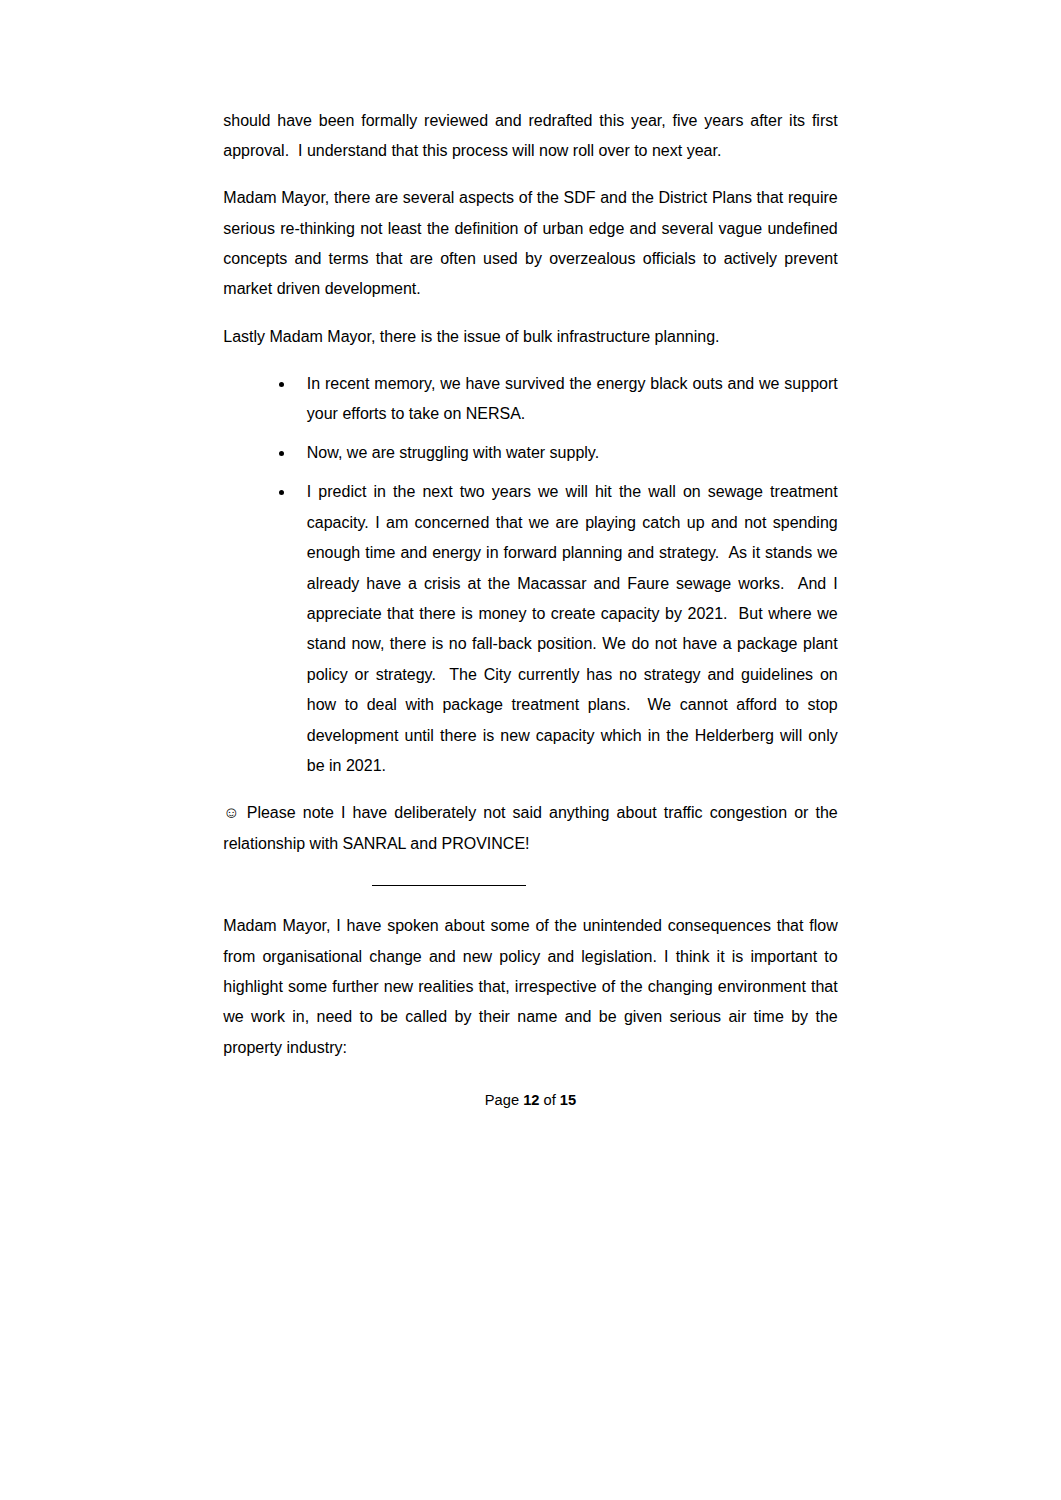should have been formally reviewed and redrafted this year, five years after its first approval. I understand that this process will now roll over to next year.
Madam Mayor, there are several aspects of the SDF and the District Plans that require serious re-thinking not least the definition of urban edge and several vague undefined concepts and terms that are often used by overzealous officials to actively prevent market driven development.
Lastly Madam Mayor, there is the issue of bulk infrastructure planning.
In recent memory, we have survived the energy black outs and we support your efforts to take on NERSA.
Now, we are struggling with water supply.
I predict in the next two years we will hit the wall on sewage treatment capacity. I am concerned that we are playing catch up and not spending enough time and energy in forward planning and strategy. As it stands we already have a crisis at the Macassar and Faure sewage works. And I appreciate that there is money to create capacity by 2021. But where we stand now, there is no fall-back position. We do not have a package plant policy or strategy. The City currently has no strategy and guidelines on how to deal with package treatment plans. We cannot afford to stop development until there is new capacity which in the Helderberg will only be in 2021.
☺ Please note I have deliberately not said anything about traffic congestion or the relationship with SANRAL and PROVINCE!
Madam Mayor, I have spoken about some of the unintended consequences that flow from organisational change and new policy and legislation. I think it is important to highlight some further new realities that, irrespective of the changing environment that we work in, need to be called by their name and be given serious air time by the property industry:
Page 12 of 15